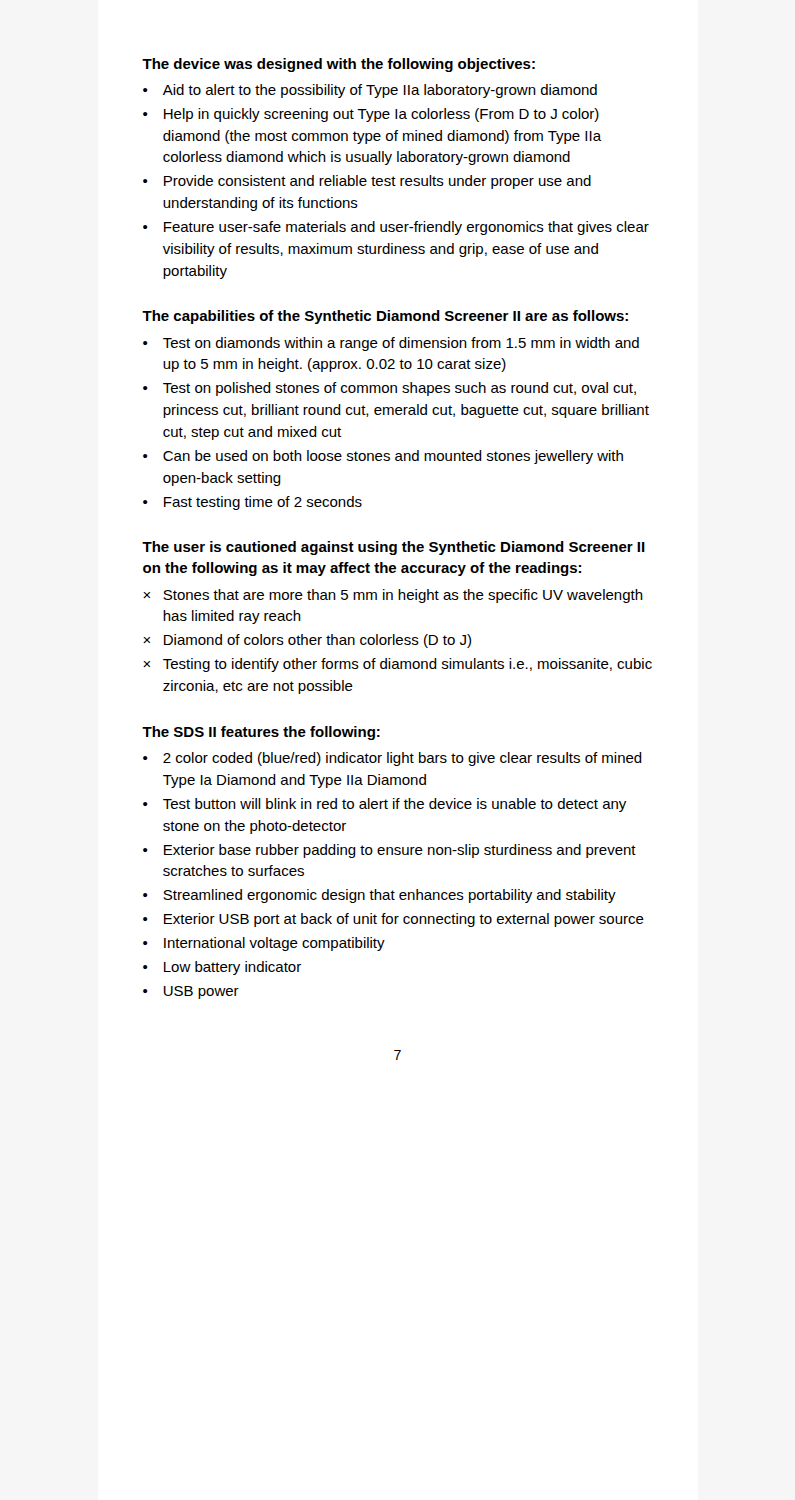The device was designed with the following objectives:
Aid to alert to the possibility of Type IIa laboratory-grown diamond
Help in quickly screening out Type Ia colorless (From D to J color) diamond (the most common type of mined diamond) from Type IIa colorless diamond which is usually laboratory-grown diamond
Provide consistent and reliable test results under proper use and understanding of its functions
Feature user-safe materials and user-friendly ergonomics that gives clear visibility of results, maximum sturdiness and grip, ease of use and portability
The capabilities of the Synthetic Diamond Screener II are as follows:
Test on diamonds within a range of dimension from 1.5 mm in width and up to 5 mm in height. (approx. 0.02 to 10 carat size)
Test on polished stones of common shapes such as round cut, oval cut, princess cut, brilliant round cut, emerald cut, baguette cut, square brilliant cut, step cut and mixed cut
Can be used on both loose stones and mounted stones jewellery with open-back setting
Fast testing time of 2 seconds
The user is cautioned against using the Synthetic Diamond Screener II on the following as it may affect the accuracy of the readings:
Stones that are more than 5 mm in height as the specific UV wavelength has limited ray reach
Diamond of colors other than colorless (D to J)
Testing to identify other forms of diamond simulants i.e., moissanite, cubic zirconia, etc are not possible
The SDS II features the following:
2 color coded (blue/red) indicator light bars to give clear results of mined Type Ia Diamond and Type IIa Diamond
Test button will blink in red to alert if the device is unable to detect any stone on the photo-detector
Exterior base rubber padding to ensure non-slip sturdiness and prevent scratches to surfaces
Streamlined ergonomic design that enhances portability and stability
Exterior USB port at back of unit for connecting to external power source
International voltage compatibility
Low battery indicator
USB power
7